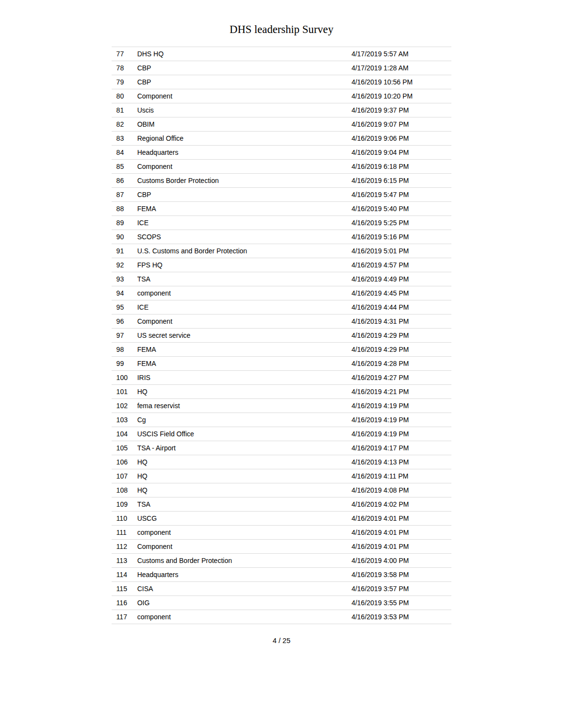DHS leadership Survey
| 77 | DHS HQ | 4/17/2019 5:57 AM |
| 78 | CBP | 4/17/2019 1:28 AM |
| 79 | CBP | 4/16/2019 10:56 PM |
| 80 | Component | 4/16/2019 10:20 PM |
| 81 | Uscis | 4/16/2019 9:37 PM |
| 82 | OBIM | 4/16/2019 9:07 PM |
| 83 | Regional Office | 4/16/2019 9:06 PM |
| 84 | Headquarters | 4/16/2019 9:04 PM |
| 85 | Component | 4/16/2019 6:18 PM |
| 86 | Customs Border Protection | 4/16/2019 6:15 PM |
| 87 | CBP | 4/16/2019 5:47 PM |
| 88 | FEMA | 4/16/2019 5:40 PM |
| 89 | ICE | 4/16/2019 5:25 PM |
| 90 | SCOPS | 4/16/2019 5:16 PM |
| 91 | U.S. Customs and Border Protection | 4/16/2019 5:01 PM |
| 92 | FPS HQ | 4/16/2019 4:57 PM |
| 93 | TSA | 4/16/2019 4:49 PM |
| 94 | component | 4/16/2019 4:45 PM |
| 95 | ICE | 4/16/2019 4:44 PM |
| 96 | Component | 4/16/2019 4:31 PM |
| 97 | US secret service | 4/16/2019 4:29 PM |
| 98 | FEMA | 4/16/2019 4:29 PM |
| 99 | FEMA | 4/16/2019 4:28 PM |
| 100 | IRIS | 4/16/2019 4:27 PM |
| 101 | HQ | 4/16/2019 4:21 PM |
| 102 | fema reservist | 4/16/2019 4:19 PM |
| 103 | Cg | 4/16/2019 4:19 PM |
| 104 | USCIS Field Office | 4/16/2019 4:19 PM |
| 105 | TSA - Airport | 4/16/2019 4:17 PM |
| 106 | HQ | 4/16/2019 4:13 PM |
| 107 | HQ | 4/16/2019 4:11 PM |
| 108 | HQ | 4/16/2019 4:08 PM |
| 109 | TSA | 4/16/2019 4:02 PM |
| 110 | USCG | 4/16/2019 4:01 PM |
| 111 | component | 4/16/2019 4:01 PM |
| 112 | Component | 4/16/2019 4:01 PM |
| 113 | Customs and Border Protection | 4/16/2019 4:00 PM |
| 114 | Headquarters | 4/16/2019 3:58 PM |
| 115 | CISA | 4/16/2019 3:57 PM |
| 116 | OIG | 4/16/2019 3:55 PM |
| 117 | component | 4/16/2019 3:53 PM |
4 / 25